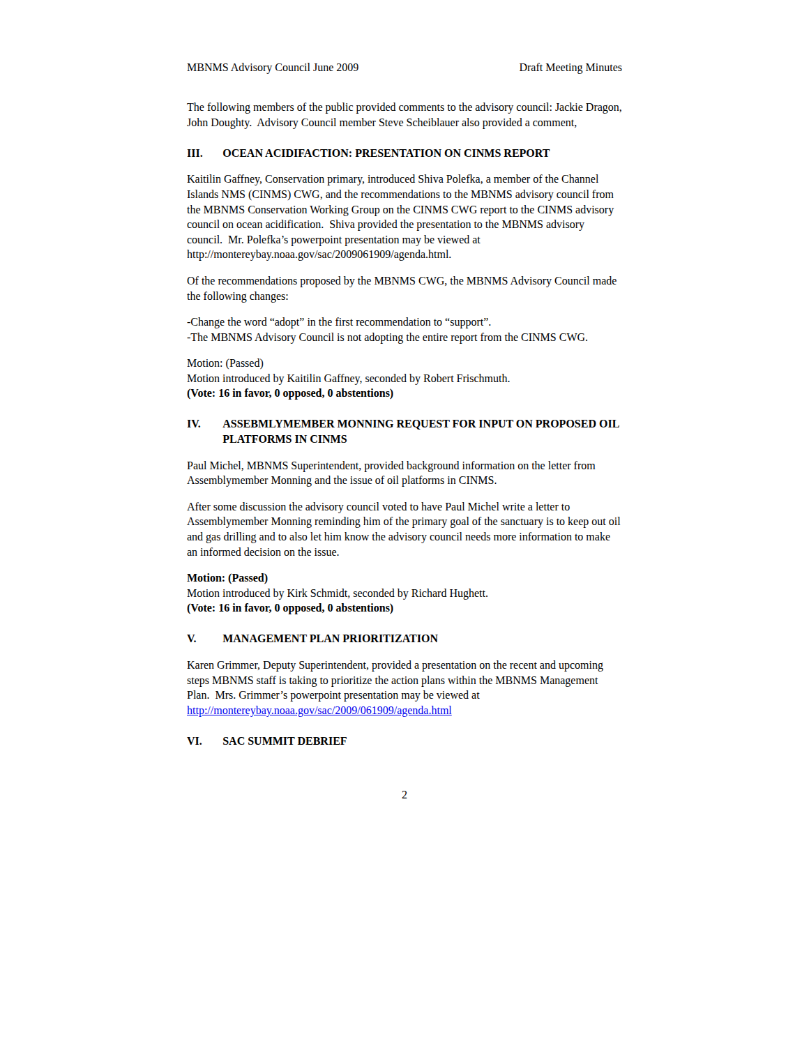MBNMS Advisory Council June 2009
Draft Meeting Minutes
The following members of the public provided comments to the advisory council: Jackie Dragon, John Doughty. Advisory Council member Steve Scheiblauer also provided a comment,
III. Ocean Acidifaction: Presentation on CINMS Report
Kaitilin Gaffney, Conservation primary, introduced Shiva Polefka, a member of the Channel Islands NMS (CINMS) CWG, and the recommendations to the MBNMS advisory council from the MBNMS Conservation Working Group on the CINMS CWG report to the CINMS advisory council on ocean acidification. Shiva provided the presentation to the MBNMS advisory council. Mr. Polefka’s powerpoint presentation may be viewed at http://montereybay.noaa.gov/sac/2009061909/agenda.html.
Of the recommendations proposed by the MBNMS CWG, the MBNMS Advisory Council made the following changes:
-Change the word “adopt” in the first recommendation to “support”.
-The MBNMS Advisory Council is not adopting the entire report from the CINMS CWG.
Motion: (Passed)
Motion introduced by Kaitilin Gaffney, seconded by Robert Frischmuth.
(Vote: 16 in favor, 0 opposed, 0 abstentions)
IV. Assebmlymember Monning Request for Input on Proposed Oil Platforms in CINMS
Paul Michel, MBNMS Superintendent, provided background information on the letter from Assemblymember Monning and the issue of oil platforms in CINMS.
After some discussion the advisory council voted to have Paul Michel write a letter to Assemblymember Monning reminding him of the primary goal of the sanctuary is to keep out oil and gas drilling and to also let him know the advisory council needs more information to make an informed decision on the issue.
Motion: (Passed)
Motion introduced by Kirk Schmidt, seconded by Richard Hughett.
(Vote: 16 in favor, 0 opposed, 0 abstentions)
V. Management Plan Prioritization
Karen Grimmer, Deputy Superintendent, provided a presentation on the recent and upcoming steps MBNMS staff is taking to prioritize the action plans within the MBNMS Management Plan. Mrs. Grimmer’s powerpoint presentation may be viewed at http://montereybay.noaa.gov/sac/2009/061909/agenda.html
VI. SAC Summit Debrief
2